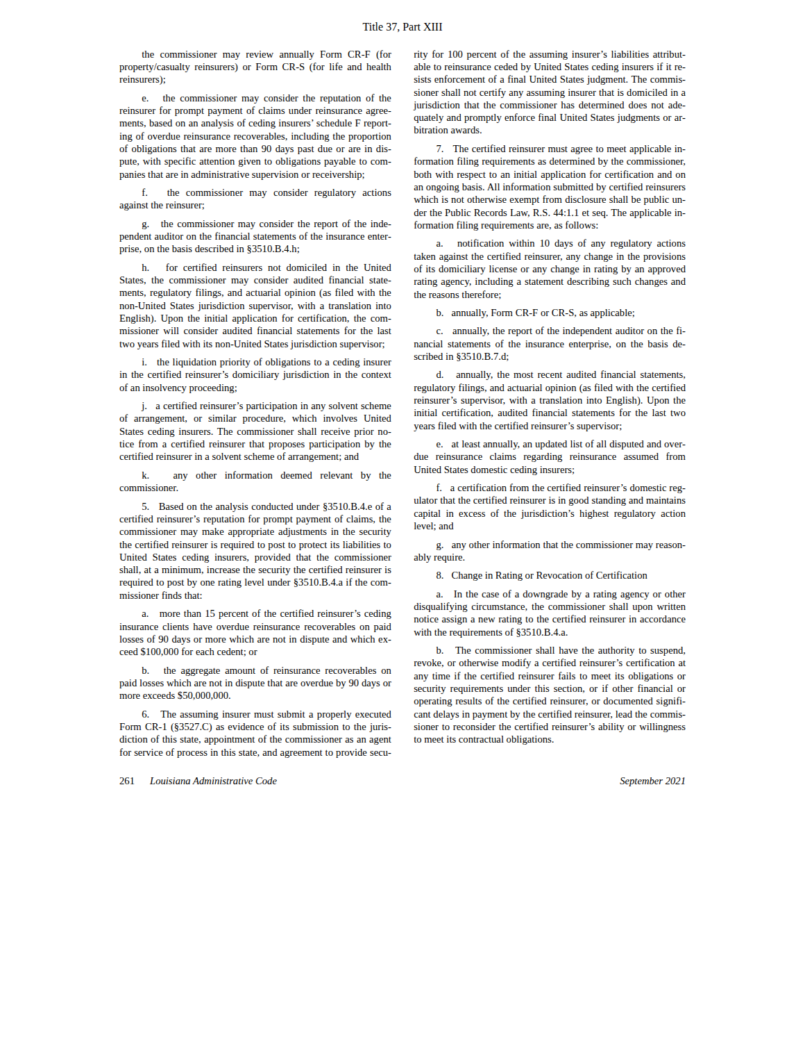Title 37, Part XIII
the commissioner may review annually Form CR-F (for property/casualty reinsurers) or Form CR-S (for life and health reinsurers);
e. the commissioner may consider the reputation of the reinsurer for prompt payment of claims under reinsurance agreements, based on an analysis of ceding insurers’ schedule F reporting of overdue reinsurance recoverables, including the proportion of obligations that are more than 90 days past due or are in dispute, with specific attention given to obligations payable to companies that are in administrative supervision or receivership;
f. the commissioner may consider regulatory actions against the reinsurer;
g. the commissioner may consider the report of the independent auditor on the financial statements of the insurance enterprise, on the basis described in §3510.B.4.h;
h. for certified reinsurers not domiciled in the United States, the commissioner may consider audited financial statements, regulatory filings, and actuarial opinion (as filed with the non-United States jurisdiction supervisor, with a translation into English). Upon the initial application for certification, the commissioner will consider audited financial statements for the last two years filed with its non-United States jurisdiction supervisor;
i. the liquidation priority of obligations to a ceding insurer in the certified reinsurer’s domiciliary jurisdiction in the context of an insolvency proceeding;
j. a certified reinsurer’s participation in any solvent scheme of arrangement, or similar procedure, which involves United States ceding insurers. The commissioner shall receive prior notice from a certified reinsurer that proposes participation by the certified reinsurer in a solvent scheme of arrangement; and
k. any other information deemed relevant by the commissioner.
5. Based on the analysis conducted under §3510.B.4.e of a certified reinsurer’s reputation for prompt payment of claims, the commissioner may make appropriate adjustments in the security the certified reinsurer is required to post to protect its liabilities to United States ceding insurers, provided that the commissioner shall, at a minimum, increase the security the certified reinsurer is required to post by one rating level under §3510.B.4.a if the commissioner finds that:
a. more than 15 percent of the certified reinsurer’s ceding insurance clients have overdue reinsurance recoverables on paid losses of 90 days or more which are not in dispute and which exceed $100,000 for each cedent; or
b. the aggregate amount of reinsurance recoverables on paid losses which are not in dispute that are overdue by 90 days or more exceeds $50,000,000.
6. The assuming insurer must submit a properly executed Form CR-1 (§3527.C) as evidence of its submission to the jurisdiction of this state, appointment of the commissioner as an agent for service of process in this state, and agreement to provide security for 100 percent of the assuming insurer’s liabilities attributable to reinsurance ceded by United States ceding insurers if it resists enforcement of a final United States judgment. The commissioner shall not certify any assuming insurer that is domiciled in a jurisdiction that the commissioner has determined does not adequately and promptly enforce final United States judgments or arbitration awards.
7. The certified reinsurer must agree to meet applicable information filing requirements as determined by the commissioner, both with respect to an initial application for certification and on an ongoing basis. All information submitted by certified reinsurers which is not otherwise exempt from disclosure shall be public under the Public Records Law, R.S. 44:1.1 et seq. The applicable information filing requirements are, as follows:
a. notification within 10 days of any regulatory actions taken against the certified reinsurer, any change in the provisions of its domiciliary license or any change in rating by an approved rating agency, including a statement describing such changes and the reasons therefore;
b. annually, Form CR-F or CR-S, as applicable;
c. annually, the report of the independent auditor on the financial statements of the insurance enterprise, on the basis described in §3510.B.7.d;
d. annually, the most recent audited financial statements, regulatory filings, and actuarial opinion (as filed with the certified reinsurer’s supervisor, with a translation into English). Upon the initial certification, audited financial statements for the last two years filed with the certified reinsurer’s supervisor;
e. at least annually, an updated list of all disputed and overdue reinsurance claims regarding reinsurance assumed from United States domestic ceding insurers;
f. a certification from the certified reinsurer’s domestic regulator that the certified reinsurer is in good standing and maintains capital in excess of the jurisdiction’s highest regulatory action level; and
g. any other information that the commissioner may reasonably require.
8. Change in Rating or Revocation of Certification
a. In the case of a downgrade by a rating agency or other disqualifying circumstance, the commissioner shall upon written notice assign a new rating to the certified reinsurer in accordance with the requirements of §3510.B.4.a.
b. The commissioner shall have the authority to suspend, revoke, or otherwise modify a certified reinsurer’s certification at any time if the certified reinsurer fails to meet its obligations or security requirements under this section, or if other financial or operating results of the certified reinsurer, or documented significant delays in payment by the certified reinsurer, lead the commissioner to reconsider the certified reinsurer’s ability or willingness to meet its contractual obligations.
261 Louisiana Administrative Code September 2021